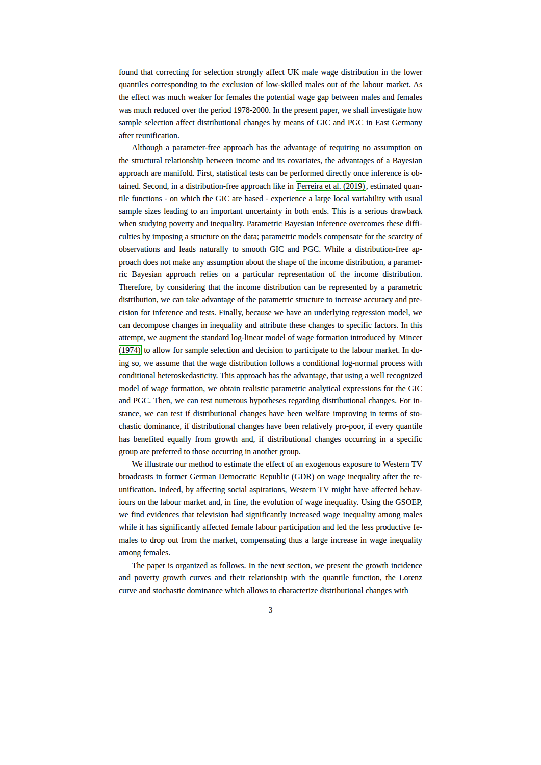found that correcting for selection strongly affect UK male wage distribution in the lower quantiles corresponding to the exclusion of low-skilled males out of the labour market. As the effect was much weaker for females the potential wage gap between males and females was much reduced over the period 1978-2000. In the present paper, we shall investigate how sample selection affect distributional changes by means of GIC and PGC in East Germany after reunification.
Although a parameter-free approach has the advantage of requiring no assumption on the structural relationship between income and its covariates, the advantages of a Bayesian approach are manifold. First, statistical tests can be performed directly once inference is obtained. Second, in a distribution-free approach like in Ferreira et al. (2019), estimated quantile functions - on which the GIC are based - experience a large local variability with usual sample sizes leading to an important uncertainty in both ends. This is a serious drawback when studying poverty and inequality. Parametric Bayesian inference overcomes these difficulties by imposing a structure on the data; parametric models compensate for the scarcity of observations and leads naturally to smooth GIC and PGC. While a distribution-free approach does not make any assumption about the shape of the income distribution, a parametric Bayesian approach relies on a particular representation of the income distribution. Therefore, by considering that the income distribution can be represented by a parametric distribution, we can take advantage of the parametric structure to increase accuracy and precision for inference and tests. Finally, because we have an underlying regression model, we can decompose changes in inequality and attribute these changes to specific factors. In this attempt, we augment the standard log-linear model of wage formation introduced by Mincer (1974) to allow for sample selection and decision to participate to the labour market. In doing so, we assume that the wage distribution follows a conditional log-normal process with conditional heteroskedasticity. This approach has the advantage, that using a well recognized model of wage formation, we obtain realistic parametric analytical expressions for the GIC and PGC. Then, we can test numerous hypotheses regarding distributional changes. For instance, we can test if distributional changes have been welfare improving in terms of stochastic dominance, if distributional changes have been relatively pro-poor, if every quantile has benefited equally from growth and, if distributional changes occurring in a specific group are preferred to those occurring in another group.
We illustrate our method to estimate the effect of an exogenous exposure to Western TV broadcasts in former German Democratic Republic (GDR) on wage inequality after the reunification. Indeed, by affecting social aspirations, Western TV might have affected behaviours on the labour market and, in fine, the evolution of wage inequality. Using the GSOEP, we find evidences that television had significantly increased wage inequality among males while it has significantly affected female labour participation and led the less productive females to drop out from the market, compensating thus a large increase in wage inequality among females.
The paper is organized as follows. In the next section, we present the growth incidence and poverty growth curves and their relationship with the quantile function, the Lorenz curve and stochastic dominance which allows to characterize distributional changes with
3